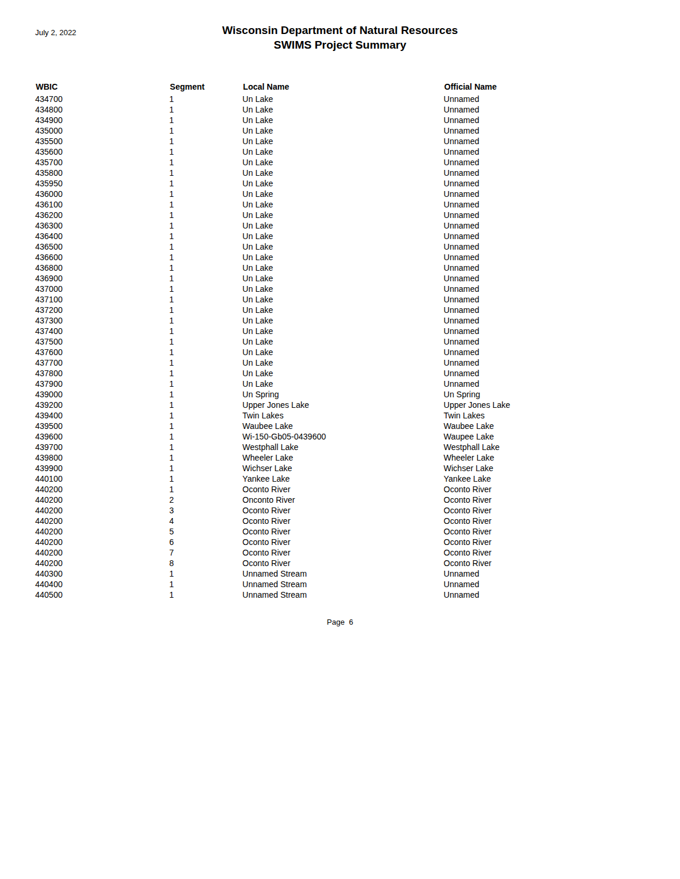July 2, 2022
Wisconsin Department of Natural Resources
SWIMS Project Summary
| WBIC | Segment | Local Name | Official Name |
| --- | --- | --- | --- |
| 434700 | 1 | Un Lake | Unnamed |
| 434800 | 1 | Un Lake | Unnamed |
| 434900 | 1 | Un Lake | Unnamed |
| 435000 | 1 | Un Lake | Unnamed |
| 435500 | 1 | Un Lake | Unnamed |
| 435600 | 1 | Un Lake | Unnamed |
| 435700 | 1 | Un Lake | Unnamed |
| 435800 | 1 | Un Lake | Unnamed |
| 435950 | 1 | Un Lake | Unnamed |
| 436000 | 1 | Un Lake | Unnamed |
| 436100 | 1 | Un Lake | Unnamed |
| 436200 | 1 | Un Lake | Unnamed |
| 436300 | 1 | Un Lake | Unnamed |
| 436400 | 1 | Un Lake | Unnamed |
| 436500 | 1 | Un Lake | Unnamed |
| 436600 | 1 | Un Lake | Unnamed |
| 436800 | 1 | Un Lake | Unnamed |
| 436900 | 1 | Un Lake | Unnamed |
| 437000 | 1 | Un Lake | Unnamed |
| 437100 | 1 | Un Lake | Unnamed |
| 437200 | 1 | Un Lake | Unnamed |
| 437300 | 1 | Un Lake | Unnamed |
| 437400 | 1 | Un Lake | Unnamed |
| 437500 | 1 | Un Lake | Unnamed |
| 437600 | 1 | Un Lake | Unnamed |
| 437700 | 1 | Un Lake | Unnamed |
| 437800 | 1 | Un Lake | Unnamed |
| 437900 | 1 | Un Lake | Unnamed |
| 439000 | 1 | Un Spring | Un Spring |
| 439200 | 1 | Upper Jones Lake | Upper Jones Lake |
| 439400 | 1 | Twin Lakes | Twin Lakes |
| 439500 | 1 | Waubee Lake | Waubee Lake |
| 439600 | 1 | Wi-150-Gb05-0439600 | Waupee Lake |
| 439700 | 1 | Westphall Lake | Westphall Lake |
| 439800 | 1 | Wheeler Lake | Wheeler Lake |
| 439900 | 1 | Wichser Lake | Wichser Lake |
| 440100 | 1 | Yankee Lake | Yankee Lake |
| 440200 | 1 | Oconto River | Oconto River |
| 440200 | 2 | Onconto River | Oconto River |
| 440200 | 3 | Oconto River | Oconto River |
| 440200 | 4 | Oconto River | Oconto River |
| 440200 | 5 | Oconto River | Oconto River |
| 440200 | 6 | Oconto River | Oconto River |
| 440200 | 7 | Oconto River | Oconto River |
| 440200 | 8 | Oconto River | Oconto River |
| 440300 | 1 | Unnamed Stream | Unnamed |
| 440400 | 1 | Unnamed Stream | Unnamed |
| 440500 | 1 | Unnamed Stream | Unnamed |
Page 6